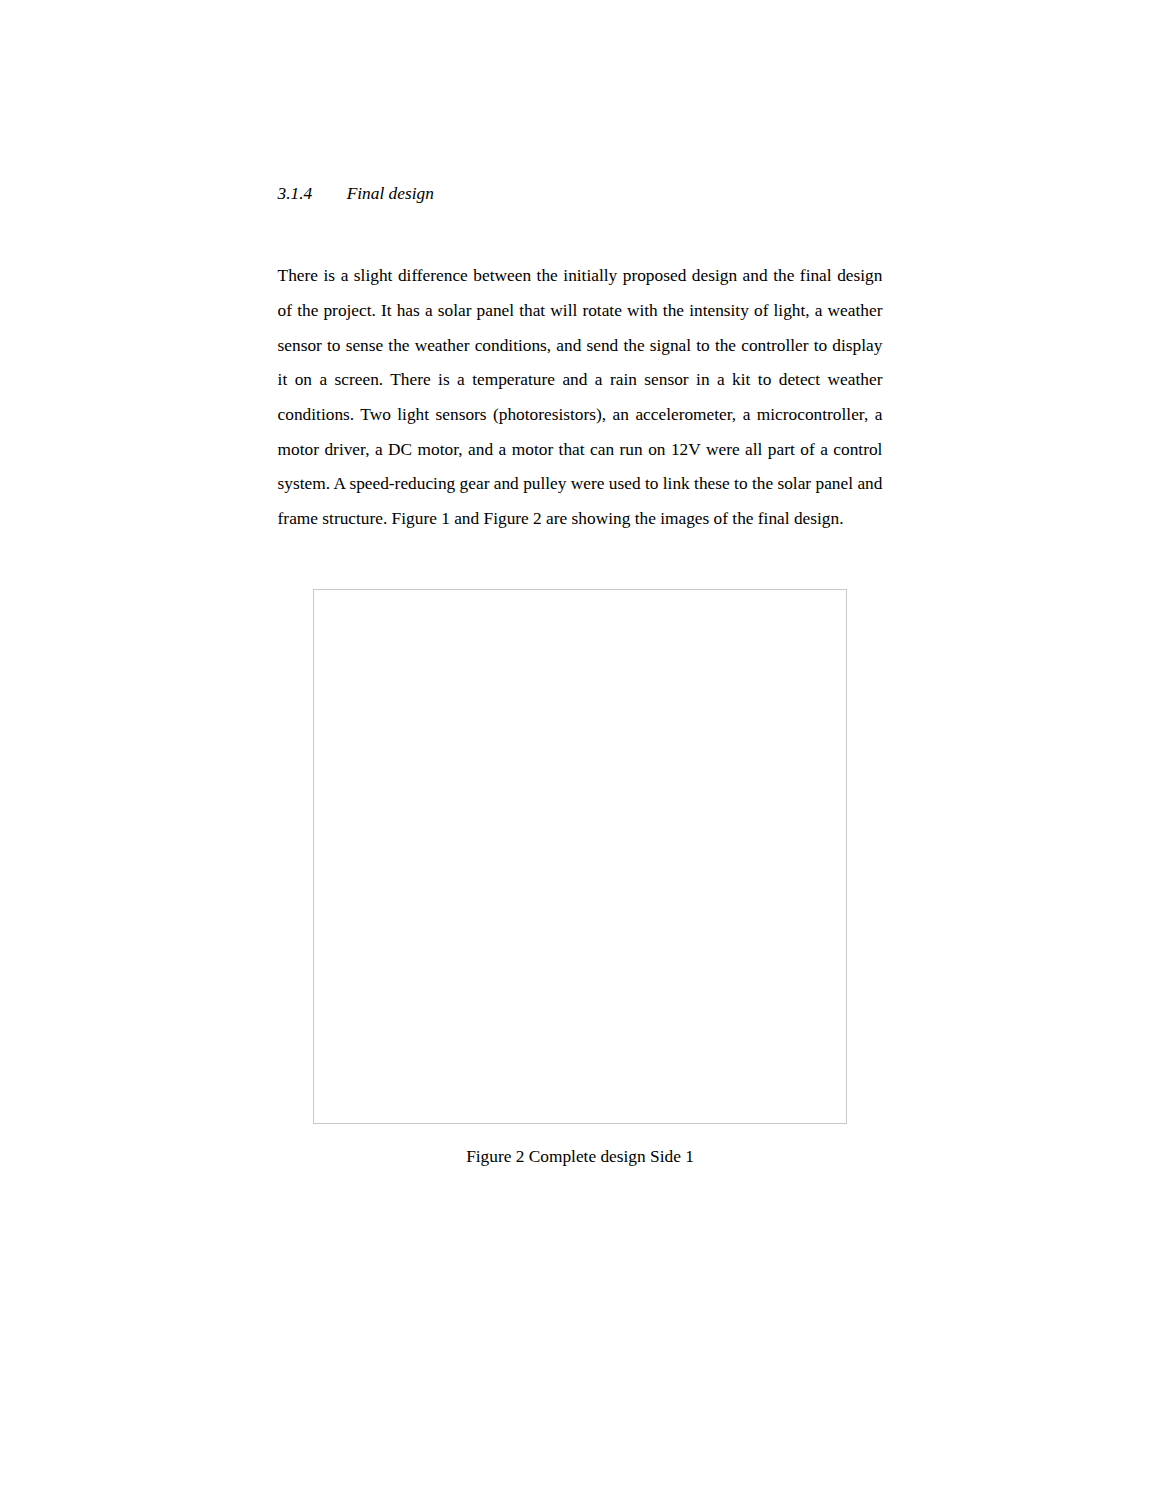3.1.4 Final design
There is a slight difference between the initially proposed design and the final design of the project. It has a solar panel that will rotate with the intensity of light, a weather sensor to sense the weather conditions, and send the signal to the controller to display it on a screen. There is a temperature and a rain sensor in a kit to detect weather conditions. Two light sensors (photoresistors), an accelerometer, a microcontroller, a motor driver, a DC motor, and a motor that can run on 12V were all part of a control system. A speed-reducing gear and pulley were used to link these to the solar panel and frame structure. Figure 1 and Figure 2 are showing the images of the final design.
Figure 2 Complete design Side 1